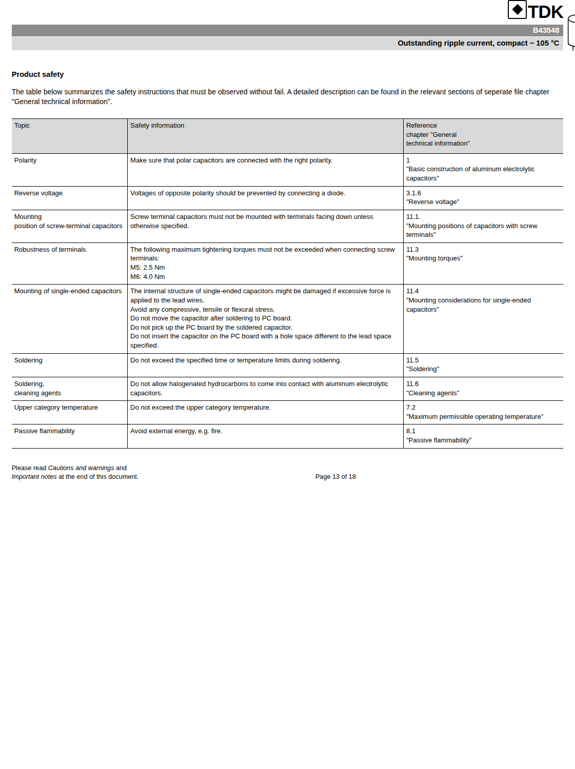TDK
B43548
Outstanding ripple current, compact − 105 °C
Product safety
The table below summarizes the safety instructions that must be observed without fail. A detailed description can be found in the relevant sections of seperate file chapter "General technical information".
| Topic | Safety information | Reference chapter "General technical information" |
| --- | --- | --- |
| Polarity | Make sure that polar capacitors are connected with the right polarity. | 1 "Basic construction of aluminum electrolytic capacitors" |
| Reverse voltage | Voltages of opposite polarity should be prevented by connecting a diode. | 3.1.6 "Reverse voltage" |
| Mounting position of screw-terminal capacitors | Screw terminal capacitors must not be mounted with terminals facing down unless otherwise specified. | 11.1. "Mounting positions of capacitors with screw terminals" |
| Robustness of terminals | The following maximum tightening torques must not be exceeded when connecting screw terminals: M5: 2.5 Nm M6: 4.0 Nm | 11.3 "Mounting torques" |
| Mounting of single-ended capacitors | The internal structure of single-ended capacitors might be damaged if excessive force is applied to the lead wires. Avoid any compressive, tensile or flexural stress. Do not move the capacitor after soldering to PC board. Do not pick up the PC board by the soldered capacitor. Do not insert the capacitor on the PC board with a hole space different to the lead space specified. | 11.4 "Mounting considerations for single-ended capacitors" |
| Soldering | Do not exceed the specified time or temperature limits during soldering. | 11.5 "Soldering" |
| Soldering, cleaning agents | Do not allow halogenated hydrocarbons to come into contact with aluminum electrolytic capacitors. | 11.6 "Cleaning agents" |
| Upper category temperature | Do not exceed the upper category temperature. | 7.2 "Maximum permissible operating temperature" |
| Passive flammability | Avoid external energy, e.g. fire. | 8.1 "Passive flammability" |
Please read Cautions and warnings and
Important notes at the end of this document.
Page 13 of 18